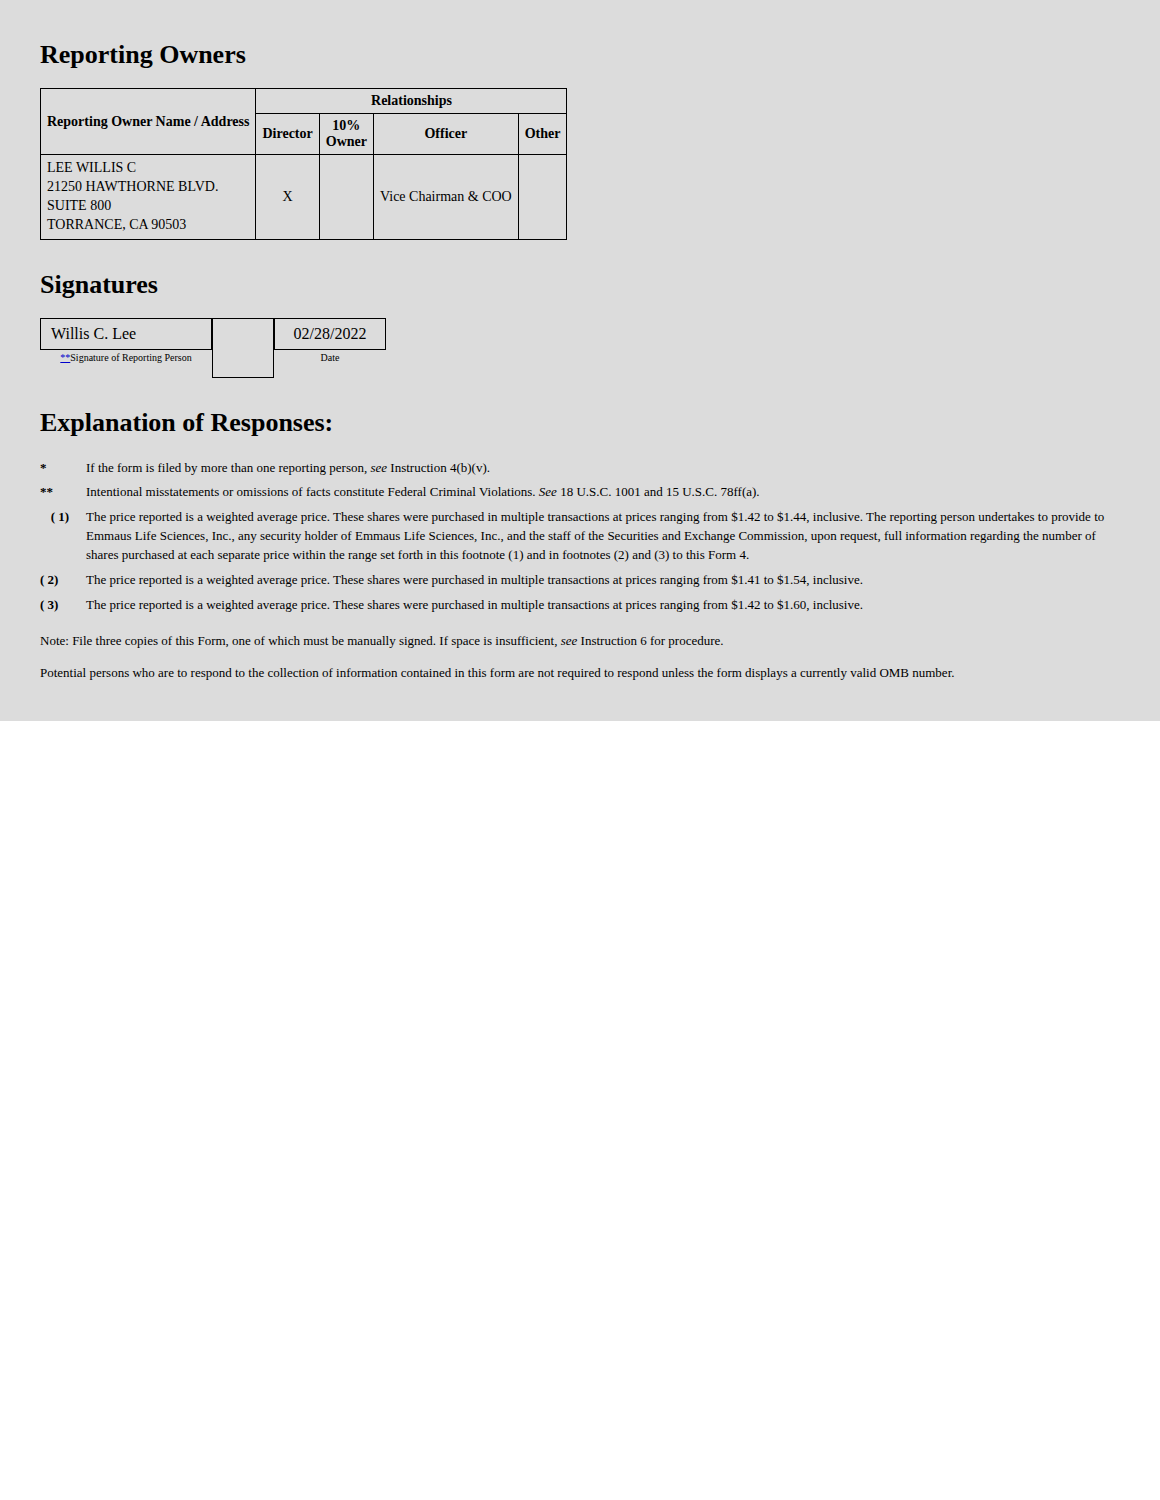Reporting Owners
| Reporting Owner Name / Address | Relationships |
| --- | --- |
| Director | 10% Owner | Officer | Other |
| LEE WILLIS C 21250 HAWTHORNE BLVD. SUITE 800 TORRANCE, CA 90503 | X | | Vice Chairman & COO | |
Signatures
| Willis C. Lee ** Signature of Reporting Person | | 02/28/2022 Date |
Explanation of Responses:
| * | If the form is filed by more than one reporting person, see Instruction 4(b)(v). |
| ** | Intentional misstatements or omissions of facts constitute Federal Criminal Violations. See 18 U.S.C. 1001 and 15 U.S.C. 78ff(a). |
| ( 1) | The price reported is a weighted average price. These shares were purchased in multiple transactions at prices ranging from $1.42 to $1.44, inclusive. The reporting person undertakes to provide to Emmaus Life Sciences, Inc., any security holder of Emmaus Life Sciences, Inc., and the staff of the Securities and Exchange Commission, upon request, full information regarding the number of shares purchased at each separate price within the range set forth in this footnote (1) and in footnotes (2) and (3) to this Form 4. |
| ( 2) | The price reported is a weighted average price. These shares were purchased in multiple transactions at prices ranging from $1.41 to $1.54, inclusive. |
| ( 3) | The price reported is a weighted average price. These shares were purchased in multiple transactions at prices ranging from $1.42 to $1.60, inclusive. |
Note: File three copies of this Form, one of which must be manually signed. If space is insufficient, see Instruction 6 for procedure.
Potential persons who are to respond to the collection of information contained in this form are not required to respond unless the form displays a currently valid OMB number.